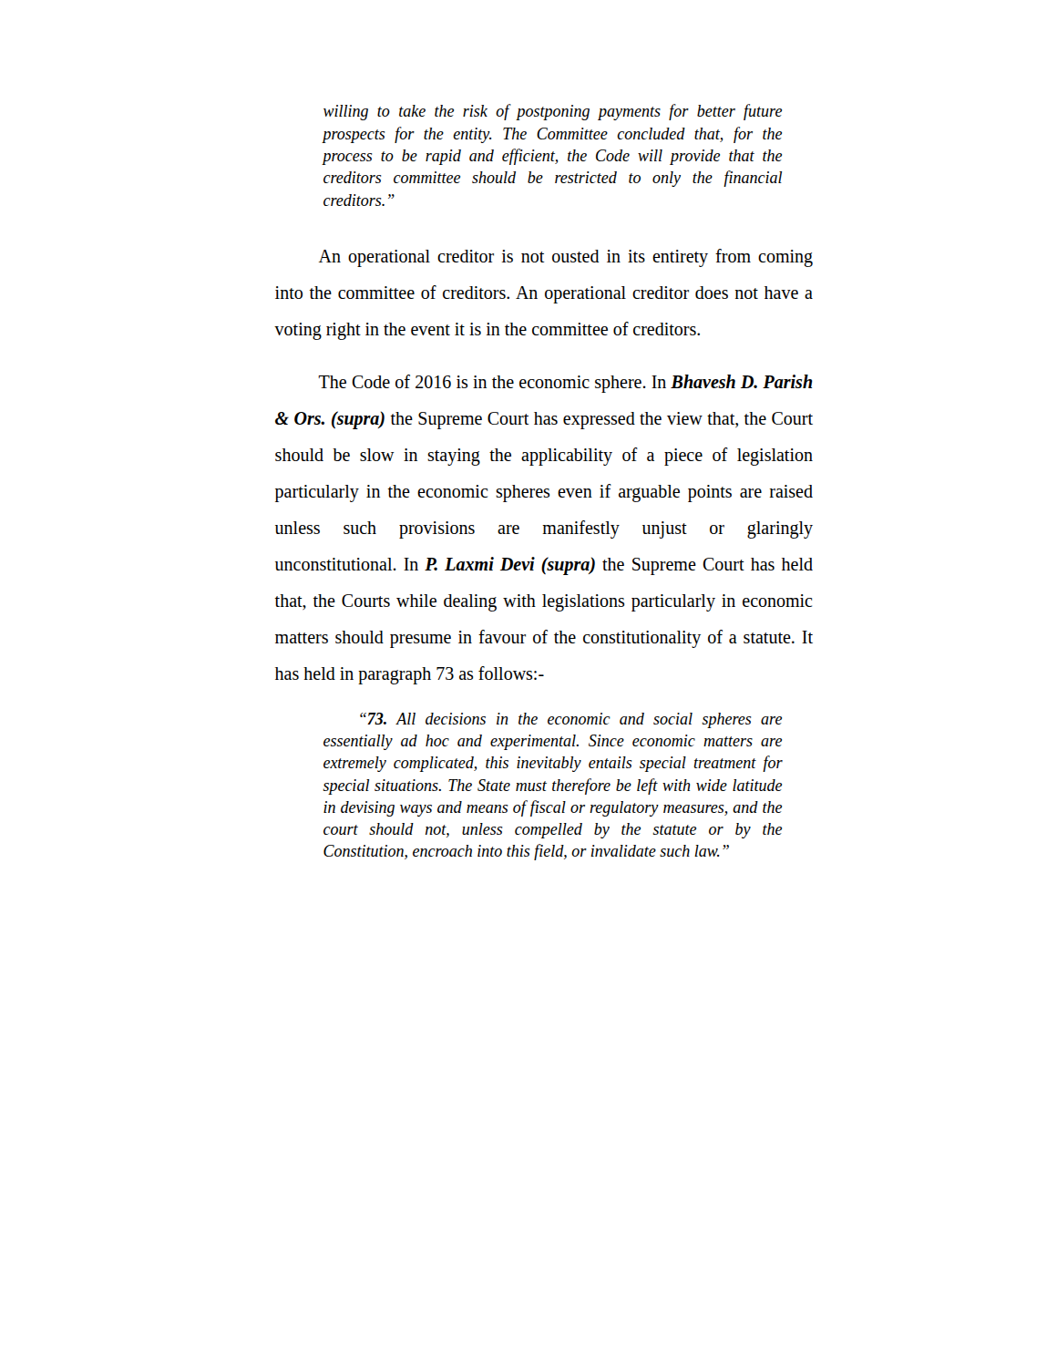willing to take the risk of postponing payments for better future prospects for the entity. The Committee concluded that, for the process to be rapid and efficient, the Code will provide that the creditors committee should be restricted to only the financial creditors.”
An operational creditor is not ousted in its entirety from coming into the committee of creditors. An operational creditor does not have a voting right in the event it is in the committee of creditors.
The Code of 2016 is in the economic sphere. In Bhavesh D. Parish & Ors. (supra) the Supreme Court has expressed the view that, the Court should be slow in staying the applicability of a piece of legislation particularly in the economic spheres even if arguable points are raised unless such provisions are manifestly unjust or glaringly unconstitutional. In P. Laxmi Devi (supra) the Supreme Court has held that, the Courts while dealing with legislations particularly in economic matters should presume in favour of the constitutionality of a statute. It has held in paragraph 73 as follows:-
“73. All decisions in the economic and social spheres are essentially ad hoc and experimental. Since economic matters are extremely complicated, this inevitably entails special treatment for special situations. The State must therefore be left with wide latitude in devising ways and means of fiscal or regulatory measures, and the court should not, unless compelled by the statute or by the Constitution, encroach into this field, or invalidate such law.”